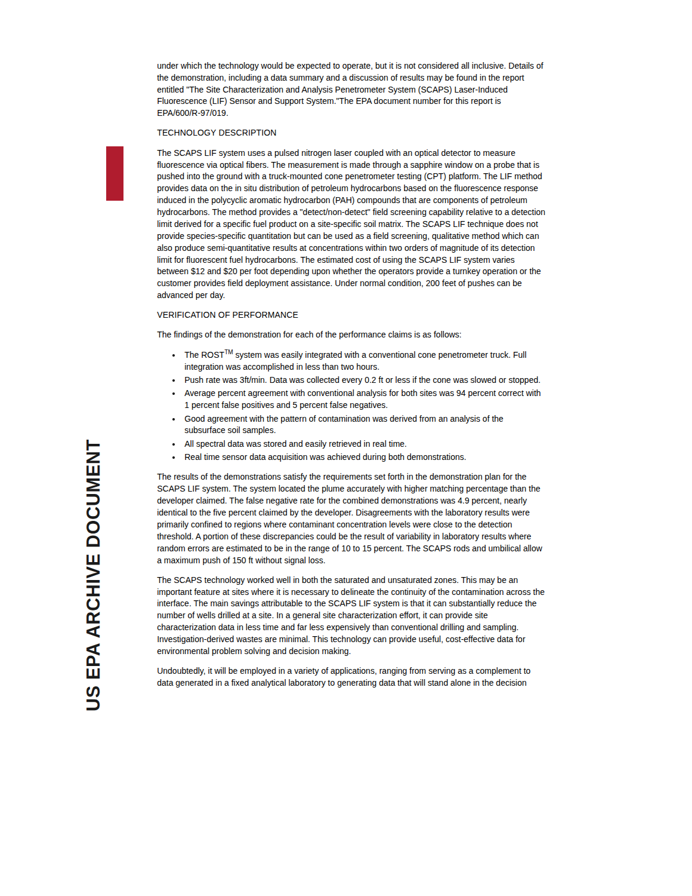US EPA ARCHIVE DOCUMENT
under which the technology would be expected to operate, but it is not considered all inclusive. Details of the demonstration, including a data summary and a discussion of results may be found in the report entitled "The Site Characterization and Analysis Penetrometer System (SCAPS) Laser-Induced Fluorescence (LIF) Sensor and Support System."The EPA document number for this report is EPA/600/R-97/019.
TECHNOLOGY DESCRIPTION
The SCAPS LIF system uses a pulsed nitrogen laser coupled with an optical detector to measure fluorescence via optical fibers. The measurement is made through a sapphire window on a probe that is pushed into the ground with a truck-mounted cone penetrometer testing (CPT) platform. The LIF method provides data on the in situ distribution of petroleum hydrocarbons based on the fluorescence response induced in the polycyclic aromatic hydrocarbon (PAH) compounds that are components of petroleum hydrocarbons. The method provides a "detect/non-detect" field screening capability relative to a detection limit derived for a specific fuel product on a site-specific soil matrix. The SCAPS LIF technique does not provide species-specific quantitation but can be used as a field screening, qualitative method which can also produce semi-quantitative results at concentrations within two orders of magnitude of its detection limit for fluorescent fuel hydrocarbons. The estimated cost of using the SCAPS LIF system varies between $12 and $20 per foot depending upon whether the operators provide a turnkey operation or the customer provides field deployment assistance. Under normal condition, 200 feet of pushes can be advanced per day.
VERIFICATION OF PERFORMANCE
The findings of the demonstration for each of the performance claims is as follows:
The ROSTTM system was easily integrated with a conventional cone penetrometer truck. Full integration was accomplished in less than two hours.
Push rate was 3ft/min. Data was collected every 0.2 ft or less if the cone was slowed or stopped.
Average percent agreement with conventional analysis for both sites was 94 percent correct with 1 percent false positives and 5 percent false negatives.
Good agreement with the pattern of contamination was derived from an analysis of the subsurface soil samples.
All spectral data was stored and easily retrieved in real time.
Real time sensor data acquisition was achieved during both demonstrations.
The results of the demonstrations satisfy the requirements set forth in the demonstration plan for the SCAPS LIF system. The system located the plume accurately with higher matching percentage than the developer claimed. The false negative rate for the combined demonstrations was 4.9 percent, nearly identical to the five percent claimed by the developer. Disagreements with the laboratory results were primarily confined to regions where contaminant concentration levels were close to the detection threshold. A portion of these discrepancies could be the result of variability in laboratory results where random errors are estimated to be in the range of 10 to 15 percent. The SCAPS rods and umbilical allow a maximum push of 150 ft without signal loss.
The SCAPS technology worked well in both the saturated and unsaturated zones. This may be an important feature at sites where it is necessary to delineate the continuity of the contamination across the interface. The main savings attributable to the SCAPS LIF system is that it can substantially reduce the number of wells drilled at a site. In a general site characterization effort, it can provide site characterization data in less time and far less expensively than conventional drilling and sampling. Investigation-derived wastes are minimal. This technology can provide useful, cost-effective data for environmental problem solving and decision making.
Undoubtedly, it will be employed in a variety of applications, ranging from serving as a complement to data generated in a fixed analytical laboratory to generating data that will stand alone in the decision